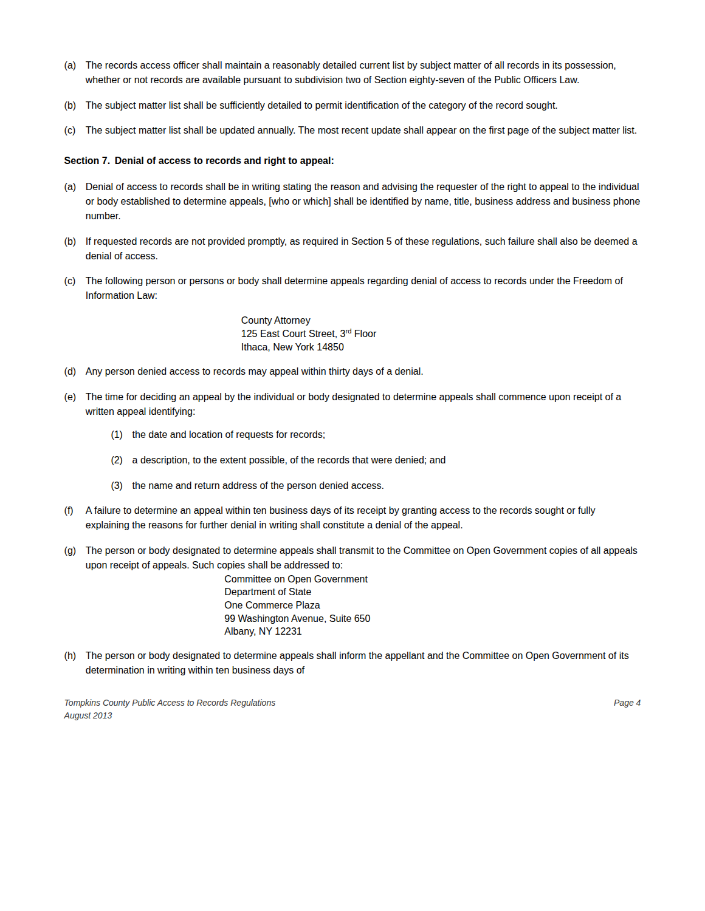(a) The records access officer shall maintain a reasonably detailed current list by subject matter of all records in its possession, whether or not records are available pursuant to subdivision two of Section eighty-seven of the Public Officers Law.
(b) The subject matter list shall be sufficiently detailed to permit identification of the category of the record sought.
(c) The subject matter list shall be updated annually. The most recent update shall appear on the first page of the subject matter list.
Section 7. Denial of access to records and right to appeal:
(a) Denial of access to records shall be in writing stating the reason and advising the requester of the right to appeal to the individual or body established to determine appeals, [who or which] shall be identified by name, title, business address and business phone number.
(b) If requested records are not provided promptly, as required in Section 5 of these regulations, such failure shall also be deemed a denial of access.
(c) The following person or persons or body shall determine appeals regarding denial of access to records under the Freedom of Information Law:
County Attorney
125 East Court Street, 3rd Floor
Ithaca, New York 14850
(d) Any person denied access to records may appeal within thirty days of a denial.
(e) The time for deciding an appeal by the individual or body designated to determine appeals shall commence upon receipt of a written appeal identifying:
(1) the date and location of requests for records;
(2) a description, to the extent possible, of the records that were denied; and
(3) the name and return address of the person denied access.
(f) A failure to determine an appeal within ten business days of its receipt by granting access to the records sought or fully explaining the reasons for further denial in writing shall constitute a denial of the appeal.
(g) The person or body designated to determine appeals shall transmit to the Committee on Open Government copies of all appeals upon receipt of appeals. Such copies shall be addressed to:
Committee on Open Government
Department of State
One Commerce Plaza
99 Washington Avenue, Suite 650
Albany, NY 12231
(h) The person or body designated to determine appeals shall inform the appellant and the Committee on Open Government of its determination in writing within ten business days of
Tompkins County Public Access to Records Regulations
August 2013
Page 4